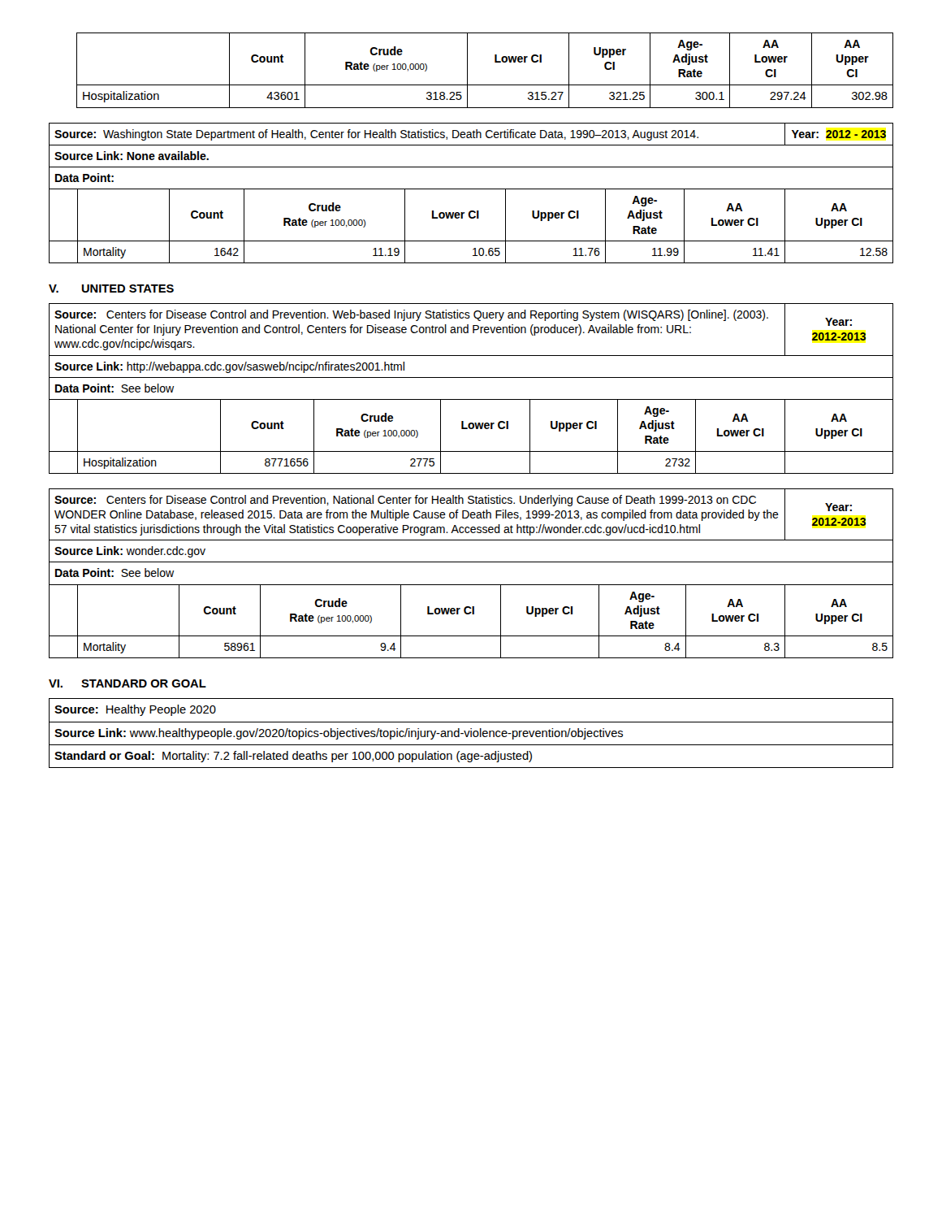| | | Count | Crude Rate (per 100,000) | Lower CI | Upper CI | Age- Adjust Rate | AA Lower CI | AA Upper CI |
| --- | --- | --- | --- | --- | --- | --- | --- | --- |
| | Hospitalization | 43601 | 318.25 | 315.27 | 321.25 | 300.1 | 297.24 | 302.98 |
| Source: Washington State Department of Health, Center for Health Statistics, Death Certificate Data, 1990–2013, August 2014. | Year: 2012 - 2013 |
| Source Link: None available. |
| Data Point: |
| | | Count | Crude Rate (per 100,000) | Lower CI | Upper CI | Age- Adjust Rate | AA Lower CI | AA Upper CI |
| | Mortality | 1642 | 11.19 | 10.65 | 11.76 | 11.99 | 11.41 | 12.58 |
V. UNITED STATES
| Source: Centers for Disease Control and Prevention. Web-based Injury Statistics Query and Reporting System (WISQARS) [Online]. (2003). National Center for Injury Prevention and Control, Centers for Disease Control and Prevention (producer). Available from: URL: www.cdc.gov/ncipc/wisqars. | Year: 2012-2013 |
| Source Link: http://webappa.cdc.gov/sasweb/ncipc/nfirates2001.html |
| Data Point: See below |
| | | Count | Crude Rate (per 100,000) | Lower CI | Upper CI | Age- Adjust Rate | AA Lower CI | AA Upper CI |
| | Hospitalization | 8771656 | 2775 | | | 2732 | | |
| Source: Centers for Disease Control and Prevention, National Center for Health Statistics. Underlying Cause of Death 1999-2013 on CDC WONDER Online Database, released 2015. Data are from the Multiple Cause of Death Files, 1999-2013, as compiled from data provided by the 57 vital statistics jurisdictions through the Vital Statistics Cooperative Program. Accessed at http://wonder.cdc.gov/ucd-icd10.html | Year: 2012-2013 |
| Source Link: wonder.cdc.gov |
| Data Point: See below |
| | | Count | Crude Rate (per 100,000) | Lower CI | Upper CI | Age- Adjust Rate | AA Lower CI | AA Upper CI |
| | Mortality | 58961 | 9.4 | | | 8.4 | 8.3 | 8.5 |
VI. STANDARD OR GOAL
| Source: Healthy People 2020 |
| Source Link: www.healthypeople.gov/2020/topics-objectives/topic/injury-and-violence-prevention/objectives |
| Standard or Goal: Mortality: 7.2 fall-related deaths per 100,000 population (age-adjusted) |